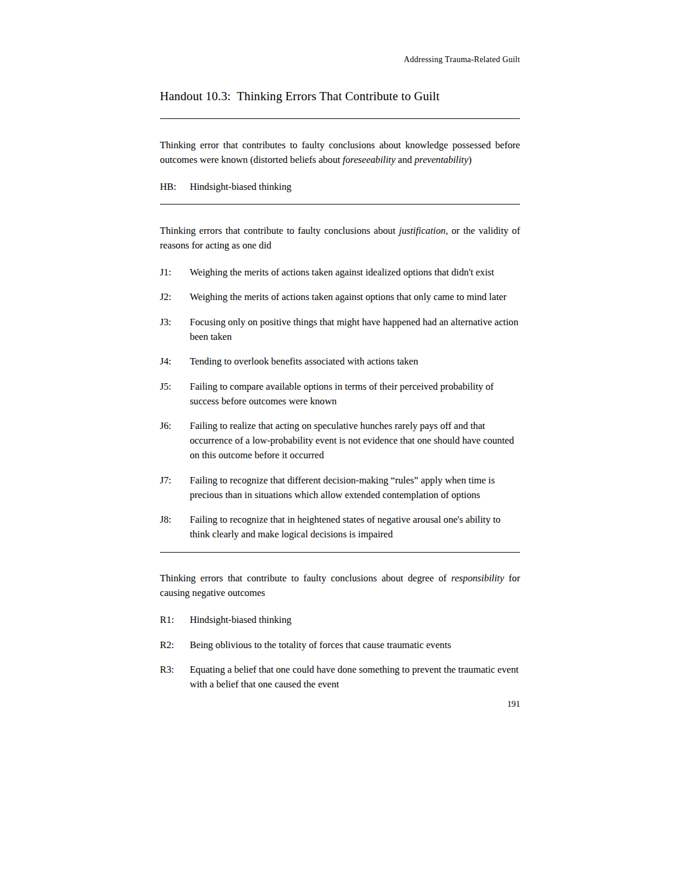Addressing Trauma-Related Guilt
Handout 10.3: Thinking Errors That Contribute to Guilt
Thinking error that contributes to faulty conclusions about knowledge possessed before outcomes were known (distorted beliefs about foreseeability and preventability)
HB:
Hindsight-biased thinking
Thinking errors that contribute to faulty conclusions about justification, or the validity of reasons for acting as one did
J1:
Weighing the merits of actions taken against idealized options that didn't exist
J2:
Weighing the merits of actions taken against options that only came to mind later
J3:
Focusing only on positive things that might have happened had an alternative action been taken
J4:
Tending to overlook benefits associated with actions taken
J5:
Failing to compare available options in terms of their perceived probability of success before outcomes were known
J6:
Failing to realize that acting on speculative hunches rarely pays off and that occurrence of a low-probability event is not evidence that one should have counted on this outcome before it occurred
J7:
Failing to recognize that different decision-making “rules” apply when time is precious than in situations which allow extended contemplation of options
J8:
Failing to recognize that in heightened states of negative arousal one's ability to think clearly and make logical decisions is impaired
Thinking errors that contribute to faulty conclusions about degree of responsibility for causing negative outcomes
R1:
Hindsight-biased thinking
R2:
Being oblivious to the totality of forces that cause traumatic events
R3:
Equating a belief that one could have done something to prevent the traumatic event with a belief that one caused the event
191